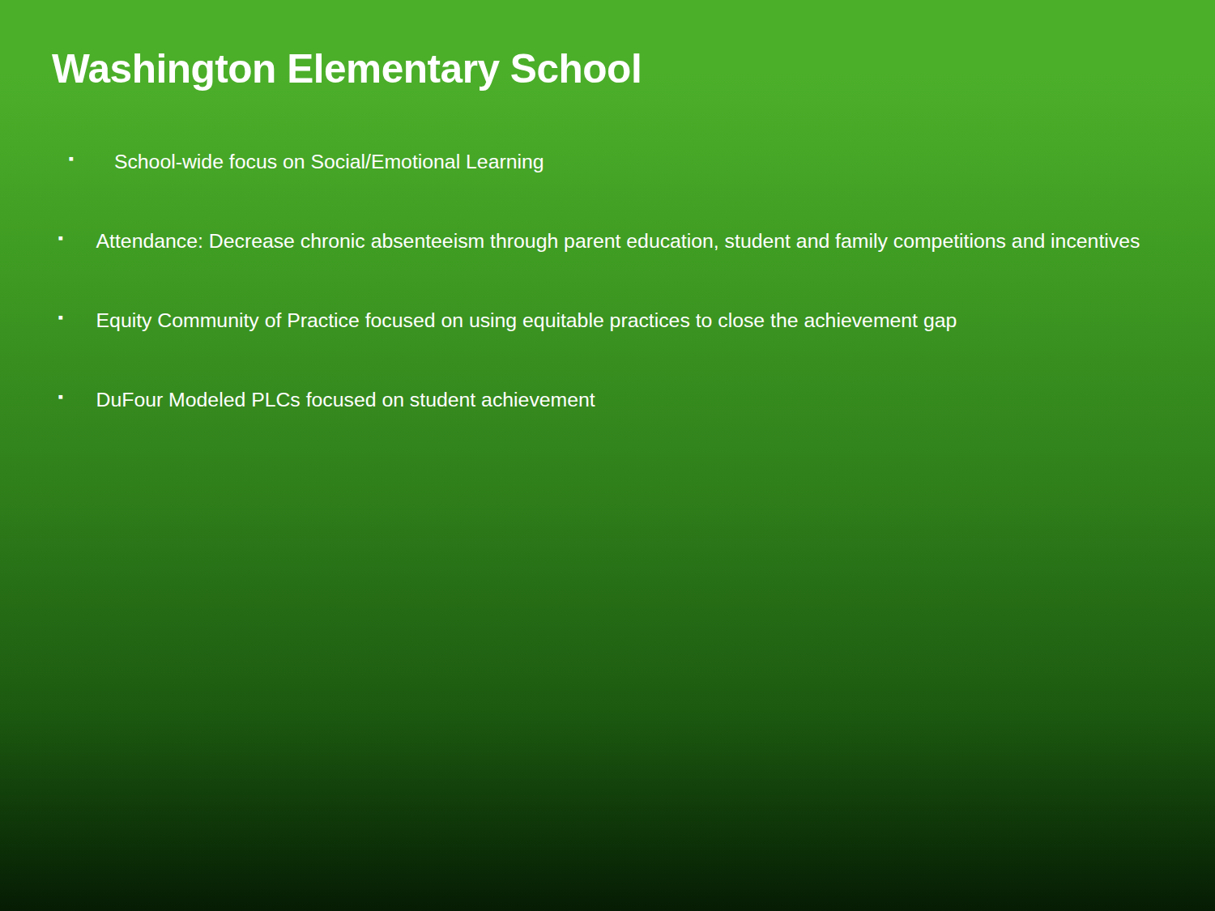Washington Elementary School
School-wide focus on Social/Emotional Learning
Attendance: Decrease chronic absenteeism through parent education, student and family competitions and incentives
Equity Community of Practice focused on using equitable practices to close the achievement gap
DuFour Modeled PLCs focused on student achievement